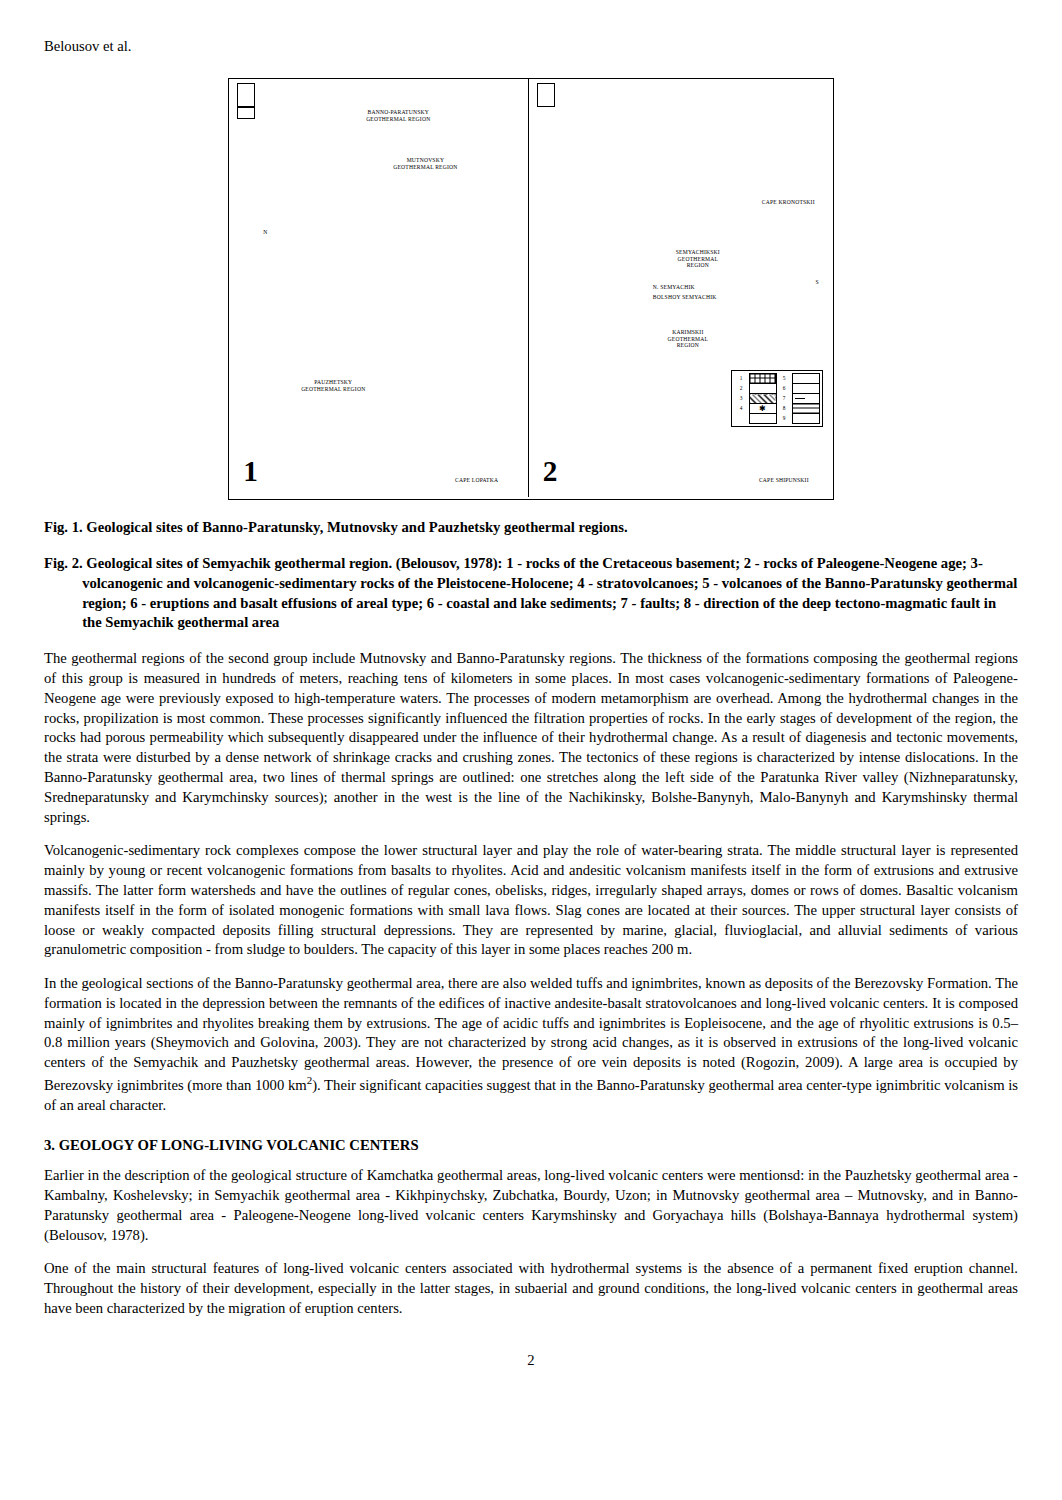Belousov et al.
BANNO-PARATUNSKY
GEOTHERMAL REGION
MUTNOVSKY
GEOTHERMAL REGION
N
PAUZHETSKY
GEOTHERMAL REGION
cape LOPATKA
1
cape KRONOTSKII
SEMYACHIKSKI
GEOTHERMAL
REGION
N. SEMYACHIK
BOLSHOY SEMYACHIK
KARIMSKII
GEOTHERMAL
REGION
S
| 1 | | 5 | |
| 2 | | 6 | |
| 3 | | 7 | |
| 4 | ✱ | 8 | |
| | | 9 | |
cape SHIPUNSKII
2
Fig. 1. Geological sites of Banno-Paratunsky, Mutnovsky and Pauzhetsky geothermal regions.
Fig. 2. Geological sites of Semyachik geothermal region. (Belousov, 1978): 1 - rocks of the Cretaceous basement; 2 - rocks of Paleogene-Neogene age; 3-volcanogenic and volcanogenic-sedimentary rocks of the Pleistocene-Holocene; 4 - stratovolcanoes; 5 - volcanoes of the Banno-Paratunsky geothermal region; 6 - eruptions and basalt effusions of areal type; 6 - coastal and lake sediments; 7 - faults; 8 - direction of the deep tectono-magmatic fault in the Semyachik geothermal area
The geothermal regions of the second group include Mutnovsky and Banno-Paratunsky regions. The thickness of the formations composing the geothermal regions of this group is measured in hundreds of meters, reaching tens of kilometers in some places. In most cases volcanogenic-sedimentary formations of Paleogene-Neogene age were previously exposed to high-temperature waters. The processes of modern metamorphism are overhead. Among the hydrothermal changes in the rocks, propilization is most common. These processes significantly influenced the filtration properties of rocks. In the early stages of development of the region, the rocks had porous permeability which subsequently disappeared under the influence of their hydrothermal change. As a result of diagenesis and tectonic movements, the strata were disturbed by a dense network of shrinkage cracks and crushing zones. The tectonics of these regions is characterized by intense dislocations. In the Banno-Paratunsky geothermal area, two lines of thermal springs are outlined: one stretches along the left side of the Paratunka River valley (Nizhneparatunsky, Sredneparatunsky and Karymchinsky sources); another in the west is the line of the Nachikinsky, Bolshe-Banynyh, Malo-Banynyh and Karymshinsky thermal springs.
Volcanogenic-sedimentary rock complexes compose the lower structural layer and play the role of water-bearing strata. The middle structural layer is represented mainly by young or recent volcanogenic formations from basalts to rhyolites. Acid and andesitic volcanism manifests itself in the form of extrusions and extrusive massifs. The latter form watersheds and have the outlines of regular cones, obelisks, ridges, irregularly shaped arrays, domes or rows of domes. Basaltic volcanism manifests itself in the form of isolated monogenic formations with small lava flows. Slag cones are located at their sources. The upper structural layer consists of loose or weakly compacted deposits filling structural depressions. They are represented by marine, glacial, fluvioglacial, and alluvial sediments of various granulometric composition - from sludge to boulders. The capacity of this layer in some places reaches 200 m.
In the geological sections of the Banno-Paratunsky geothermal area, there are also welded tuffs and ignimbrites, known as deposits of the Berezovsky Formation. The formation is located in the depression between the remnants of the edifices of inactive andesite-basalt stratovolcanoes and long-lived volcanic centers. It is composed mainly of ignimbrites and rhyolites breaking them by extrusions. The age of acidic tuffs and ignimbrites is Eopleisocene, and the age of rhyolitic extrusions is 0.5–0.8 million years (Sheymovich and Golovina, 2003). They are not characterized by strong acid changes, as it is observed in extrusions of the long-lived volcanic centers of the Semyachik and Pauzhetsky geothermal areas. However, the presence of ore vein deposits is noted (Rogozin, 2009). A large area is occupied by Berezovsky ignimbrites (more than 1000 km2). Their significant capacities suggest that in the Banno-Paratunsky geothermal area center-type ignimbritic volcanism is of an areal character.
3. GEOLOGY OF LONG-LIVING VOLCANIC CENTERS
Earlier in the description of the geological structure of Kamchatka geothermal areas, long-lived volcanic centers were mentionsd: in the Pauzhetsky geothermal area - Kambalny, Koshelevsky; in Semyachik geothermal area - Kikhpinychsky, Zubchatka, Bourdy, Uzon; in Mutnovsky geothermal area – Mutnovsky, and in Banno-Paratunsky geothermal area - Paleogene-Neogene long-lived volcanic centers Karymshinsky and Goryachaya hills (Bolshaya-Bannaya hydrothermal system) (Belousov, 1978).
One of the main structural features of long-lived volcanic centers associated with hydrothermal systems is the absence of a permanent fixed eruption channel. Throughout the history of their development, especially in the latter stages, in subaerial and ground conditions, the long-lived volcanic centers in geothermal areas have been characterized by the migration of eruption centers.
2